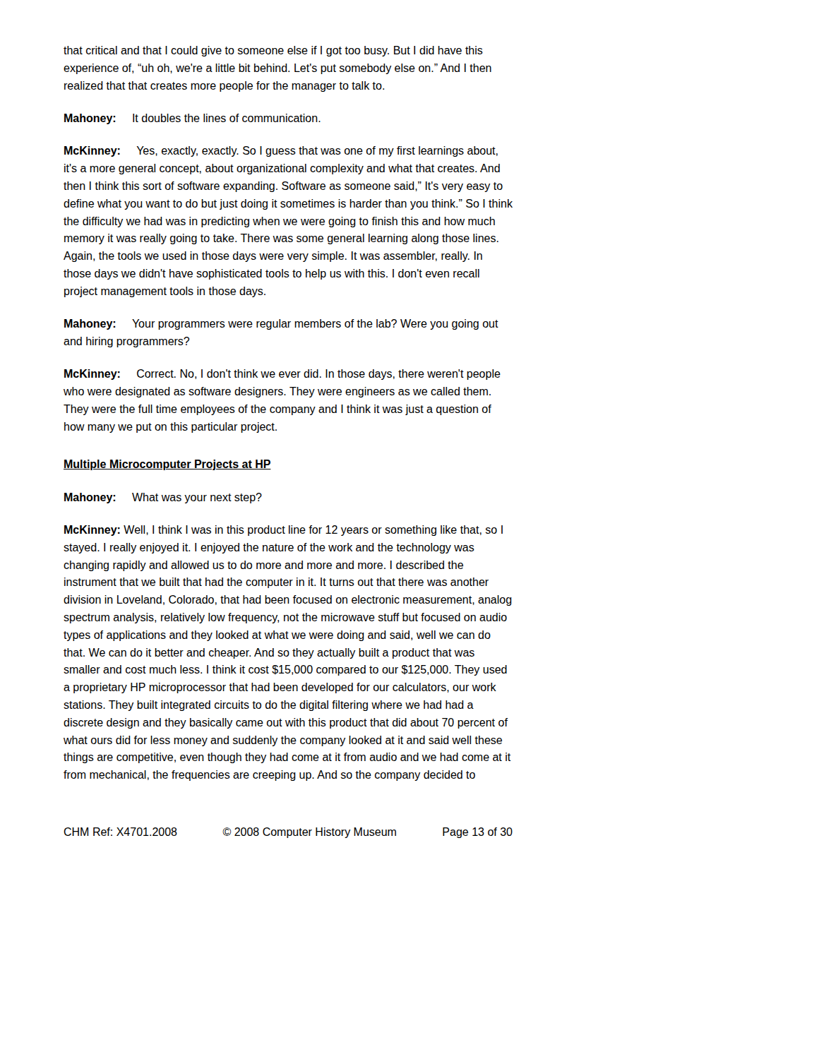that critical and that I could give to someone else if I got too busy. But I did have this experience of, “uh oh, we're a little bit behind. Let's put somebody else on.” And I then realized that that creates more people for the manager to talk to.
Mahoney: It doubles the lines of communication.
McKinney: Yes, exactly, exactly. So I guess that was one of my first learnings about, it's a more general concept, about organizational complexity and what that creates. And then I think this sort of software expanding. Software as someone said,” It's very easy to define what you want to do but just doing it sometimes is harder than you think.” So I think the difficulty we had was in predicting when we were going to finish this and how much memory it was really going to take. There was some general learning along those lines. Again, the tools we used in those days were very simple. It was assembler, really. In those days we didn't have sophisticated tools to help us with this. I don't even recall project management tools in those days.
Mahoney: Your programmers were regular members of the lab? Were you going out and hiring programmers?
McKinney: Correct. No, I don't think we ever did. In those days, there weren't people who were designated as software designers. They were engineers as we called them. They were the full time employees of the company and I think it was just a question of how many we put on this particular project.
Multiple Microcomputer Projects at HP
Mahoney: What was your next step?
McKinney: Well, I think I was in this product line for 12 years or something like that, so I stayed. I really enjoyed it. I enjoyed the nature of the work and the technology was changing rapidly and allowed us to do more and more and more. I described the instrument that we built that had the computer in it. It turns out that there was another division in Loveland, Colorado, that had been focused on electronic measurement, analog spectrum analysis, relatively low frequency, not the microwave stuff but focused on audio types of applications and they looked at what we were doing and said, well we can do that. We can do it better and cheaper. And so they actually built a product that was smaller and cost much less. I think it cost $15,000 compared to our $125,000. They used a proprietary HP microprocessor that had been developed for our calculators, our work stations. They built integrated circuits to do the digital filtering where we had had a discrete design and they basically came out with this product that did about 70 percent of what ours did for less money and suddenly the company looked at it and said well these things are competitive, even though they had come at it from audio and we had come at it from mechanical, the frequencies are creeping up. And so the company decided to
CHM Ref: X4701.2008 © 2008 Computer History Museum Page 13 of 30